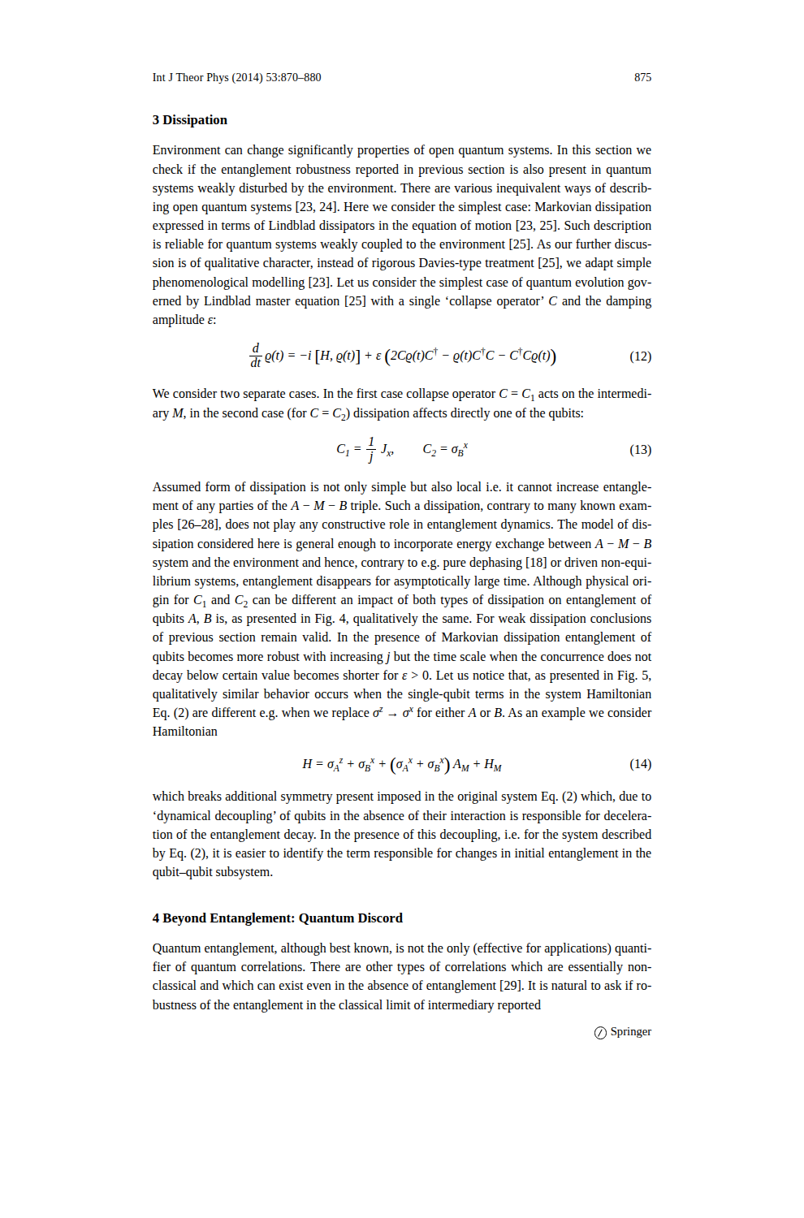Int J Theor Phys (2014) 53:870–880 875
3 Dissipation
Environment can change significantly properties of open quantum systems. In this section we check if the entanglement robustness reported in previous section is also present in quantum systems weakly disturbed by the environment. There are various inequivalent ways of describing open quantum systems [23, 24]. Here we consider the simplest case: Markovian dissipation expressed in terms of Lindblad dissipators in the equation of motion [23, 25]. Such description is reliable for quantum systems weakly coupled to the environment [25]. As our further discussion is of qualitative character, instead of rigorous Davies-type treatment [25], we adapt simple phenomenological modelling [23]. Let us consider the simplest case of quantum evolution governed by Lindblad master equation [25] with a single ‘collapse operator’ C and the damping amplitude ε:
ddt ϱ(t) = −i [H, ϱ(t)] + ε (2Cϱ(t)C† − ϱ(t)C†C − C†Cϱ(t))
(12)
We consider two separate cases. In the first case collapse operator C = C1 acts on the intermediary M, in the second case (for C = C2) dissipation affects directly one of the qubits:
C1 = 1 j Jx, C2 = σBx
(13)
Assumed form of dissipation is not only simple but also local i.e. it cannot increase entanglement of any parties of the A − M − B triple. Such a dissipation, contrary to many known examples [26–28], does not play any constructive role in entanglement dynamics. The model of dissipation considered here is general enough to incorporate energy exchange between A − M − B system and the environment and hence, contrary to e.g. pure dephasing [18] or driven non-equilibrium systems, entanglement disappears for asymptotically large time. Although physical origin for C1 and C2 can be different an impact of both types of dissipation on entanglement of qubits A, B is, as presented in Fig. 4, qualitatively the same. For weak dissipation conclusions of previous section remain valid. In the presence of Markovian dissipation entanglement of qubits becomes more robust with increasing j but the time scale when the concurrence does not decay below certain value becomes shorter for ε > 0. Let us notice that, as presented in Fig. 5, qualitatively similar behavior occurs when the single-qubit terms in the system Hamiltonian Eq. (2) are different e.g. when we replace σz → σx for either A or B. As an example we consider Hamiltonian
H = σAz + σBx + (σAx + σBx) AM + HM
(14)
which breaks additional symmetry present imposed in the original system Eq. (2) which, due to ‘dynamical decoupling’ of qubits in the absence of their interaction is responsible for deceleration of the entanglement decay. In the presence of this decoupling, i.e. for the system described by Eq. (2), it is easier to identify the term responsible for changes in initial entanglement in the qubit–qubit subsystem.
4 Beyond Entanglement: Quantum Discord
Quantum entanglement, although best known, is not the only (effective for applications) quantifier of quantum correlations. There are other types of correlations which are essentially non-classical and which can exist even in the absence of entanglement [29]. It is natural to ask if robustness of the entanglement in the classical limit of intermediary reported
Springer